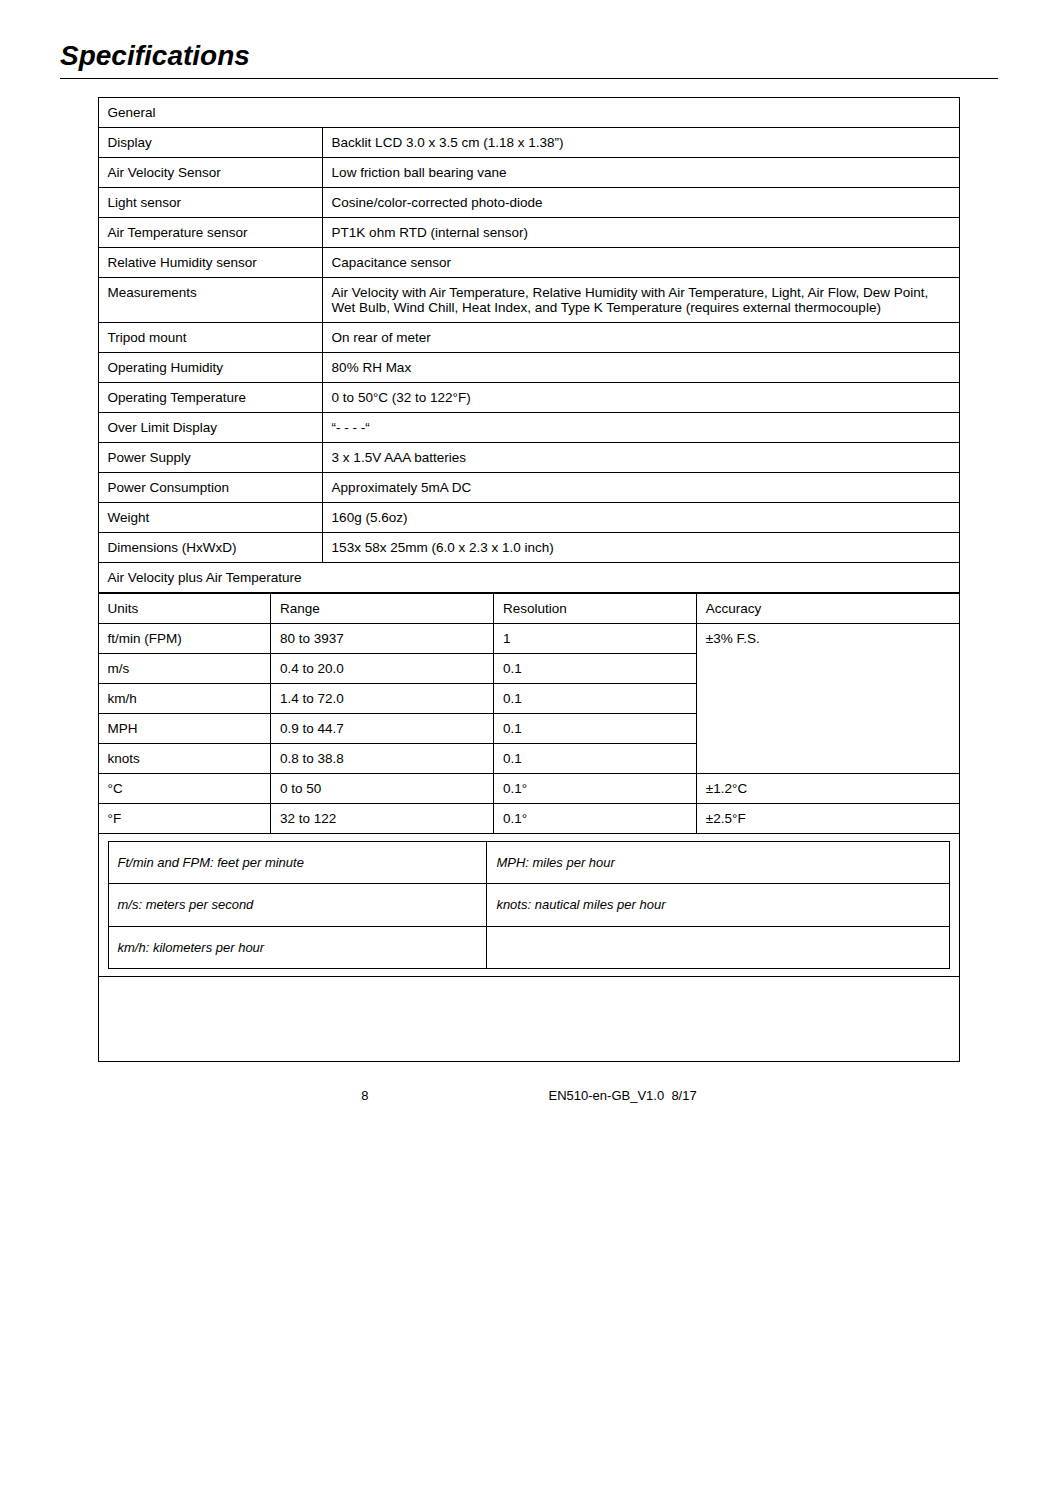Specifications
| General |
| Display | Backlit LCD 3.0 x 3.5 cm (1.18 x 1.38”) |
| Air Velocity Sensor | Low friction ball bearing vane |
| Light sensor | Cosine/color-corrected photo-diode |
| Air Temperature sensor | PT1K ohm RTD (internal sensor) |
| Relative Humidity sensor | Capacitance sensor |
| Measurements | Air Velocity with Air Temperature, Relative Humidity with Air Temperature, Light, Air Flow, Dew Point, Wet Bulb, Wind Chill, Heat Index, and Type K Temperature (requires external thermocouple) |
| Tripod mount | On rear of meter |
| Operating Humidity | 80% RH Max |
| Operating Temperature | 0 to 50°C (32 to 122°F) |
| Over Limit Display | “- - - -“ |
| Power Supply | 3 x 1.5V AAA batteries |
| Power Consumption | Approximately 5mA DC |
| Weight | 160g (5.6oz) |
| Dimensions (HxWxD) | 153x 58x 25mm (6.0 x 2.3 x 1.0 inch) |
| Air Velocity plus Air Temperature |
| Units | Range | Resolution | Accuracy |
| ft/min (FPM) | 80 to 3937 | 1 | ±3% F.S. |
| m/s | 0.4 to 20.0 | 0.1 |
| km/h | 1.4 to 72.0 | 0.1 |
| MPH | 0.9 to 44.7 | 0.1 |
| knots | 0.8 to 38.8 | 0.1 |
| °C | 0 to 50 | 0.1° | ±1.2°C |
| °F | 32 to 122 | 0.1° | ±2.5°F |
| / Ft/min and FPM: feet per minute / MPH: miles per hour / / m/s: meters per second / knots: nautical miles per hour / / km/h: kilometers per hour / / |
8 EN510-en-GB_V1.0 8/17